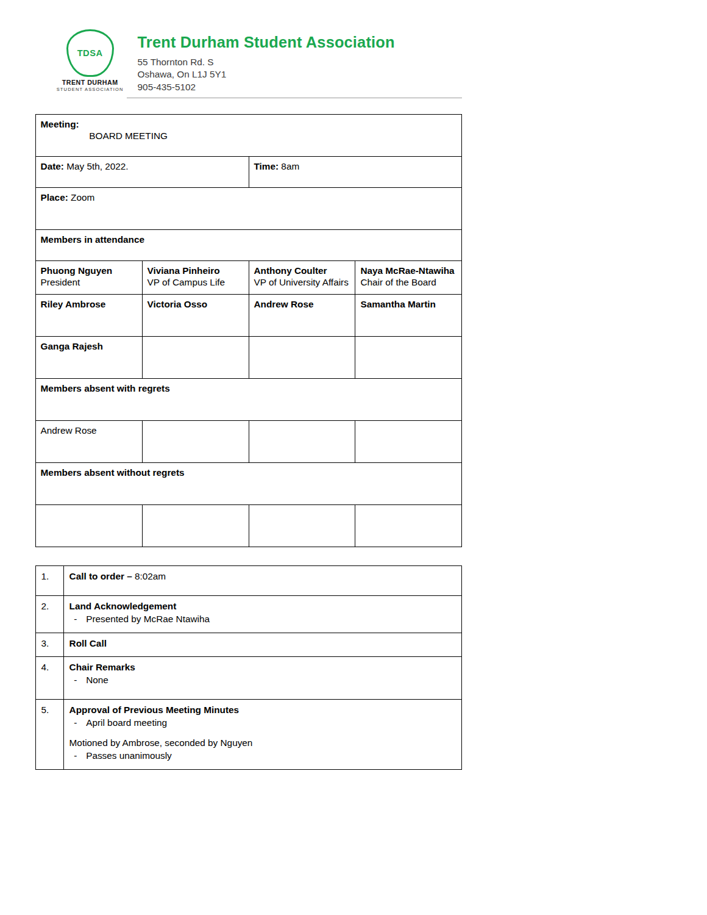TRENT DURHAM
STUDENT ASSOCIATION
Trent Durham Student Association
55 Thornton Rd. S
Oshawa, On L1J 5Y1
905-435-5102
| Meeting: BOARD MEETING |
| Date: May 5th, 2022. | Time: 8am |
| Place: Zoom |
| Members in attendance |
| Phuong Nguyen President | Viviana Pinheiro VP of Campus Life | Anthony Coulter VP of University Affairs | Naya McRae-Ntawiha Chair of the Board |
| Riley Ambrose | Victoria Osso | Andrew Rose | Samantha Martin |
| Ganga Rajesh | | | |
| Members absent with regrets |
| Andrew Rose | | | |
| Members absent without regrets |
| 1. | Call to order – 8:02am |
| 2. | Land Acknowledgement Presented by McRae Ntawiha |
| 3. | Roll Call |
| 4. | Chair Remarks None |
| 5. | Approval of Previous Meeting Minutes April board meeting Motioned by Ambrose, seconded by Nguyen Passes unanimously |